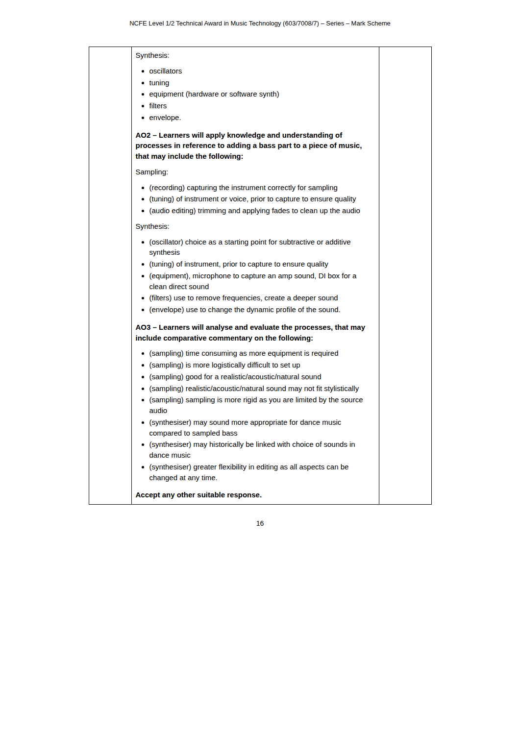NCFE Level 1/2 Technical Award in Music Technology (603/7008/7) – Series – Mark Scheme
| | Synthesis: oscillators tuning equipment (hardware or software synth) filters envelope. AO2 – Learners will apply knowledge and understanding of processes in reference to adding a bass part to a piece of music, that may include the following: Sampling: (recording) capturing the instrument correctly for sampling (tuning) of instrument or voice, prior to capture to ensure quality (audio editing) trimming and applying fades to clean up the audio Synthesis: (oscillator) choice as a starting point for subtractive or additive synthesis (tuning) of instrument, prior to capture to ensure quality (equipment), microphone to capture an amp sound, DI box for a clean direct sound (filters) use to remove frequencies, create a deeper sound (envelope) use to change the dynamic profile of the sound. AO3 – Learners will analyse and evaluate the processes, that may include comparative commentary on the following: (sampling) time consuming as more equipment is required (sampling) is more logistically difficult to set up (sampling) good for a realistic/acoustic/natural sound (sampling) realistic/acoustic/natural sound may not fit stylistically (sampling) sampling is more rigid as you are limited by the source audio (synthesiser) may sound more appropriate for dance music compared to sampled bass (synthesiser) may historically be linked with choice of sounds in dance music (synthesiser) greater flexibility in editing as all aspects can be changed at any time. Accept any other suitable response. | |
16